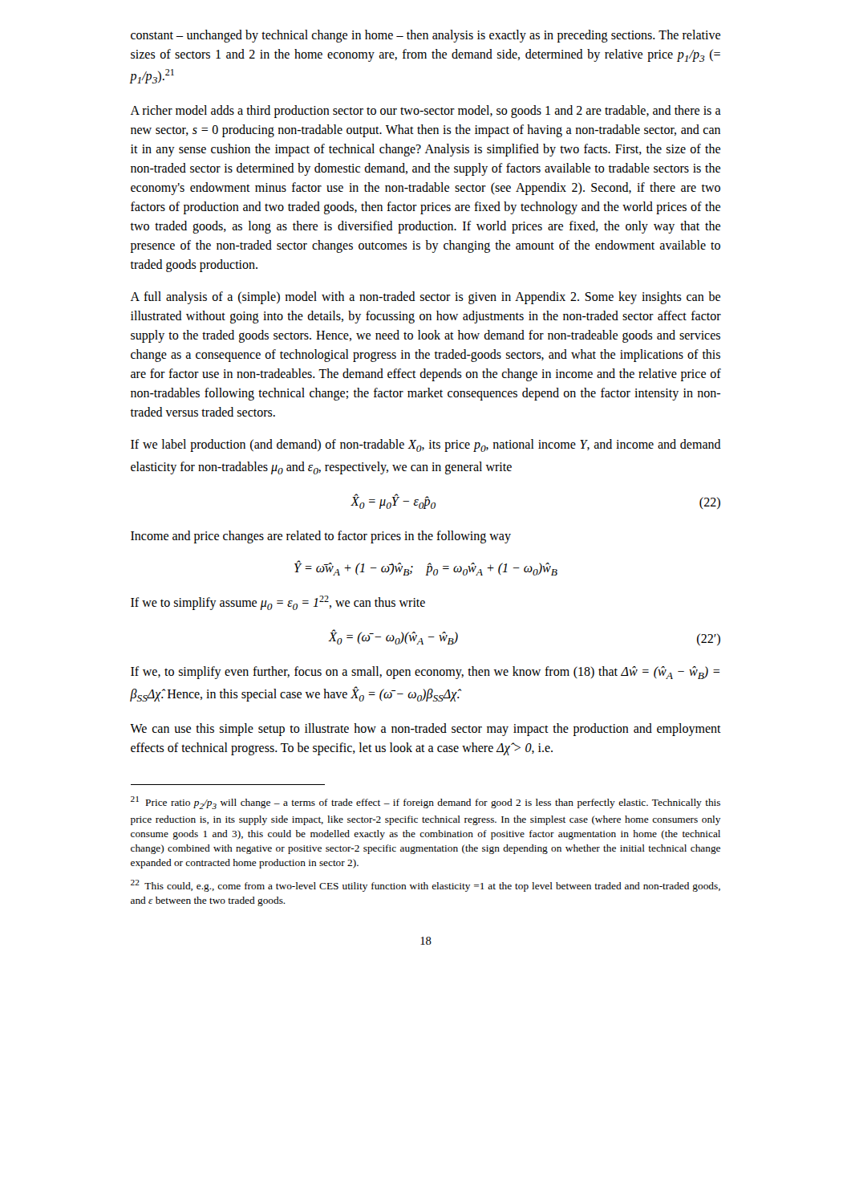constant – unchanged by technical change in home – then analysis is exactly as in preceding sections. The relative sizes of sectors 1 and 2 in the home economy are, from the demand side, determined by relative price p1/p3 (= p1/p3).21
A richer model adds a third production sector to our two-sector model, so goods 1 and 2 are tradable, and there is a new sector, s = 0 producing non-tradable output. What then is the impact of having a non-tradable sector, and can it in any sense cushion the impact of technical change? Analysis is simplified by two facts. First, the size of the non-traded sector is determined by domestic demand, and the supply of factors available to tradable sectors is the economy's endowment minus factor use in the non-tradable sector (see Appendix 2). Second, if there are two factors of production and two traded goods, then factor prices are fixed by technology and the world prices of the two traded goods, as long as there is diversified production. If world prices are fixed, the only way that the presence of the non-traded sector changes outcomes is by changing the amount of the endowment available to traded goods production.
A full analysis of a (simple) model with a non-traded sector is given in Appendix 2. Some key insights can be illustrated without going into the details, by focussing on how adjustments in the non-traded sector affect factor supply to the traded goods sectors. Hence, we need to look at how demand for non-tradeable goods and services change as a consequence of technological progress in the traded-goods sectors, and what the implications of this are for factor use in non-tradeables. The demand effect depends on the change in income and the relative price of non-tradables following technical change; the factor market consequences depend on the factor intensity in non-traded versus traded sectors.
If we label production (and demand) of non-tradable X0, its price p0, national income Y, and income and demand elasticity for non-tradables μ0 and ε0, respectively, we can in general write
X̂0 = μ0Ŷ − ε0p̂0
(22)
Income and price changes are related to factor prices in the following way
Ŷ = ω̄ŵA + (1 − ω̄)ŵB; p̂0 = ω0ŵA + (1 − ω0)ŵB
If we to simplify assume μ0 = ε0 = 122, we can thus write
X̂0 = (ω̄ − ω0)(ŵA − ŵB)
(22′)
If we, to simplify even further, focus on a small, open economy, then we know from (18) that Δŵ = (ŵA − ŵB) = βSSΔχ̂. Hence, in this special case we have X̂0 = (ω̄ − ω0)βSSΔχ̂.
We can use this simple setup to illustrate how a non-traded sector may impact the production and employment effects of technical progress. To be specific, let us look at a case where Δχ̂ > 0, i.e.
21 Price ratio p2/p3 will change – a terms of trade effect – if foreign demand for good 2 is less than perfectly elastic. Technically this price reduction is, in its supply side impact, like sector-2 specific technical regress. In the simplest case (where home consumers only consume goods 1 and 3), this could be modelled exactly as the combination of positive factor augmentation in home (the technical change) combined with negative or positive sector-2 specific augmentation (the sign depending on whether the initial technical change expanded or contracted home production in sector 2).
22 This could, e.g., come from a two-level CES utility function with elasticity =1 at the top level between traded and non-traded goods, and ε between the two traded goods.
18